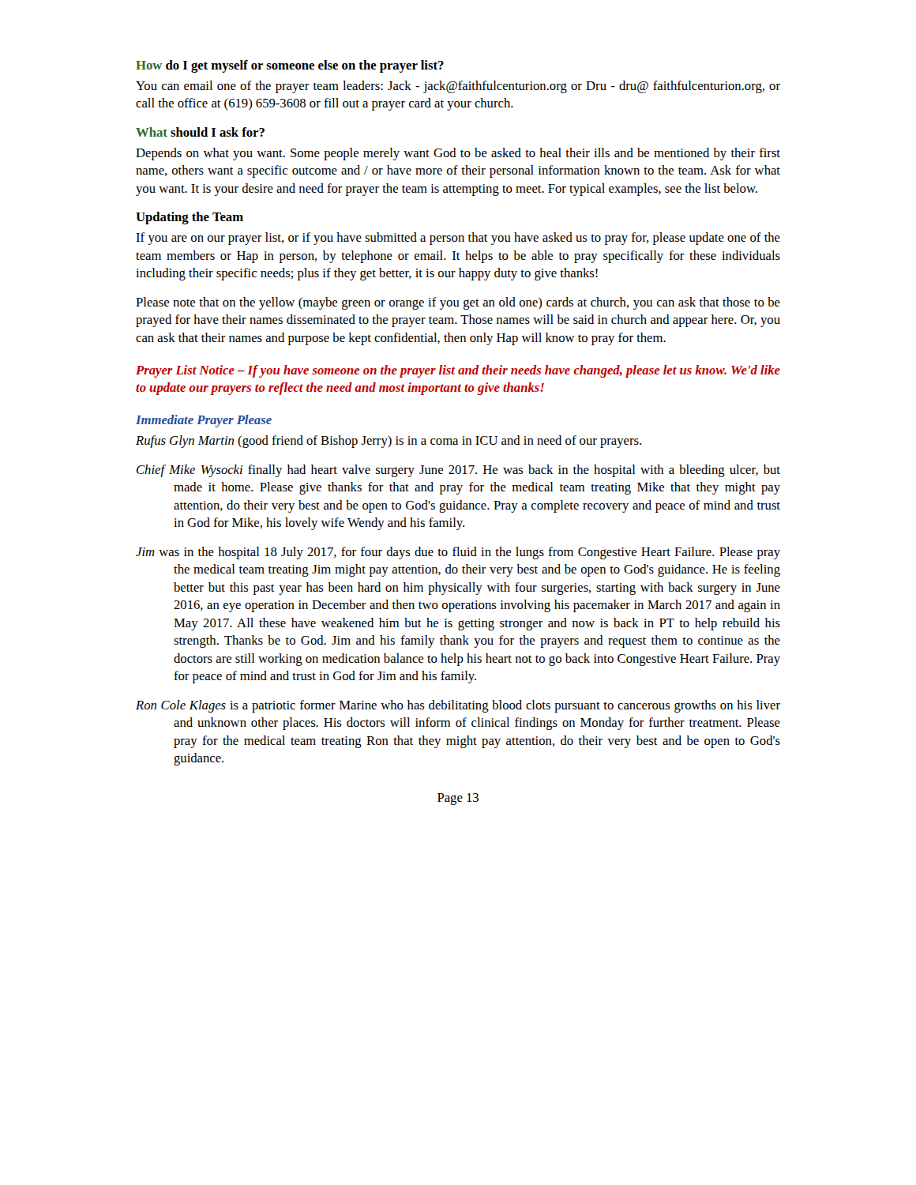How do I get myself or someone else on the prayer list?
You can email one of the prayer team leaders: Jack - jack@faithfulcenturion.org or Dru - dru@ faithfulcenturion.org, or call the office at (619) 659-3608 or fill out a prayer card at your church.
What should I ask for?
Depends on what you want. Some people merely want God to be asked to heal their ills and be mentioned by their first name, others want a specific outcome and / or have more of their personal information known to the team. Ask for what you want. It is your desire and need for prayer the team is attempting to meet. For typical examples, see the list below.
Updating the Team
If you are on our prayer list, or if you have submitted a person that you have asked us to pray for, please update one of the team members or Hap in person, by telephone or email. It helps to be able to pray specifically for these individuals including their specific needs; plus if they get better, it is our happy duty to give thanks!
Please note that on the yellow (maybe green or orange if you get an old one) cards at church, you can ask that those to be prayed for have their names disseminated to the prayer team. Those names will be said in church and appear here. Or, you can ask that their names and purpose be kept confidential, then only Hap will know to pray for them.
Prayer List Notice – If you have someone on the prayer list and their needs have changed, please let us know. We'd like to update our prayers to reflect the need and most important to give thanks!
Immediate Prayer Please
Rufus Glyn Martin (good friend of Bishop Jerry) is in a coma in ICU and in need of our prayers.
Chief Mike Wysocki finally had heart valve surgery June 2017. He was back in the hospital with a bleeding ulcer, but made it home. Please give thanks for that and pray for the medical team treating Mike that they might pay attention, do their very best and be open to God's guidance. Pray a complete recovery and peace of mind and trust in God for Mike, his lovely wife Wendy and his family.
Jim was in the hospital 18 July 2017, for four days due to fluid in the lungs from Congestive Heart Failure. Please pray the medical team treating Jim might pay attention, do their very best and be open to God's guidance. He is feeling better but this past year has been hard on him physically with four surgeries, starting with back surgery in June 2016, an eye operation in December and then two operations involving his pacemaker in March 2017 and again in May 2017. All these have weakened him but he is getting stronger and now is back in PT to help rebuild his strength. Thanks be to God. Jim and his family thank you for the prayers and request them to continue as the doctors are still working on medication balance to help his heart not to go back into Congestive Heart Failure. Pray for peace of mind and trust in God for Jim and his family.
Ron Cole Klages is a patriotic former Marine who has debilitating blood clots pursuant to cancerous growths on his liver and unknown other places. His doctors will inform of clinical findings on Monday for further treatment. Please pray for the medical team treating Ron that they might pay attention, do their very best and be open to God's guidance.
Page 13